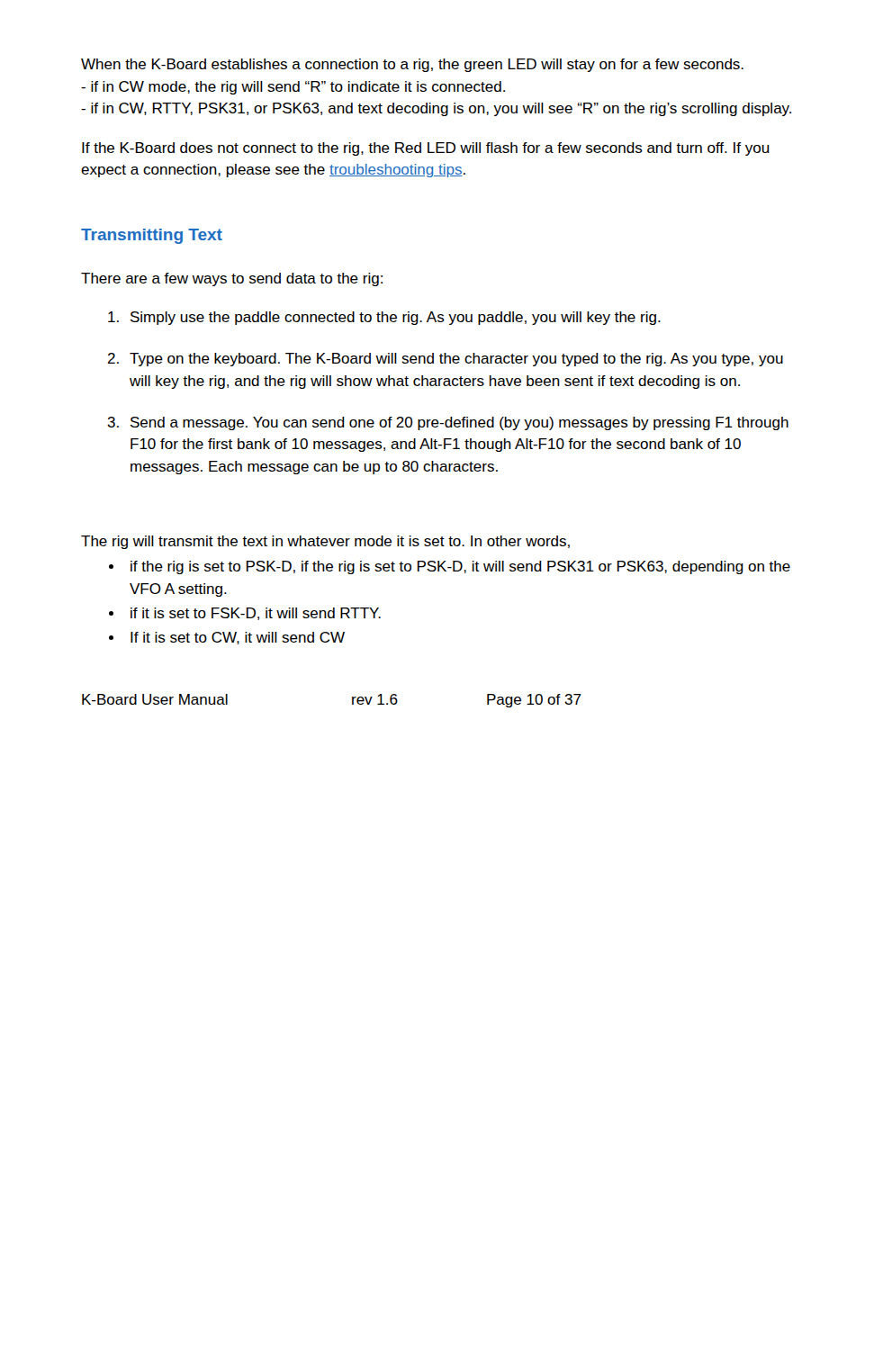When the K-Board establishes a connection to a rig, the green LED will stay on for a few seconds.
- if in CW mode, the rig will send “R” to indicate it is connected.
- if in CW, RTTY, PSK31, or PSK63, and text decoding is on, you will see “R” on the rig’s scrolling display.
If the K-Board does not connect to the rig, the Red LED will flash for a few seconds and turn off. If you expect a connection, please see the troubleshooting tips.
Transmitting Text
There are a few ways to send data to the rig:
Simply use the paddle connected to the rig. As you paddle, you will key the rig.
Type on the keyboard. The K-Board will send the character you typed to the rig. As you type, you will key the rig, and the rig will show what characters have been sent if text decoding is on.
Send a message. You can send one of 20 pre-defined (by you) messages by pressing F1 through F10 for the first bank of 10 messages, and Alt-F1 though Alt-F10 for the second bank of 10 messages. Each message can be up to 80 characters.
The rig will transmit the text in whatever mode it is set to. In other words,
if the rig is set to PSK-D, if the rig is set to PSK-D, it will send PSK31 or PSK63, depending on the VFO A setting.
if it is set to FSK-D, it will send RTTY.
If it is set to CW, it will send CW
K-Board User Manual
rev 1.6
Page 10 of 37